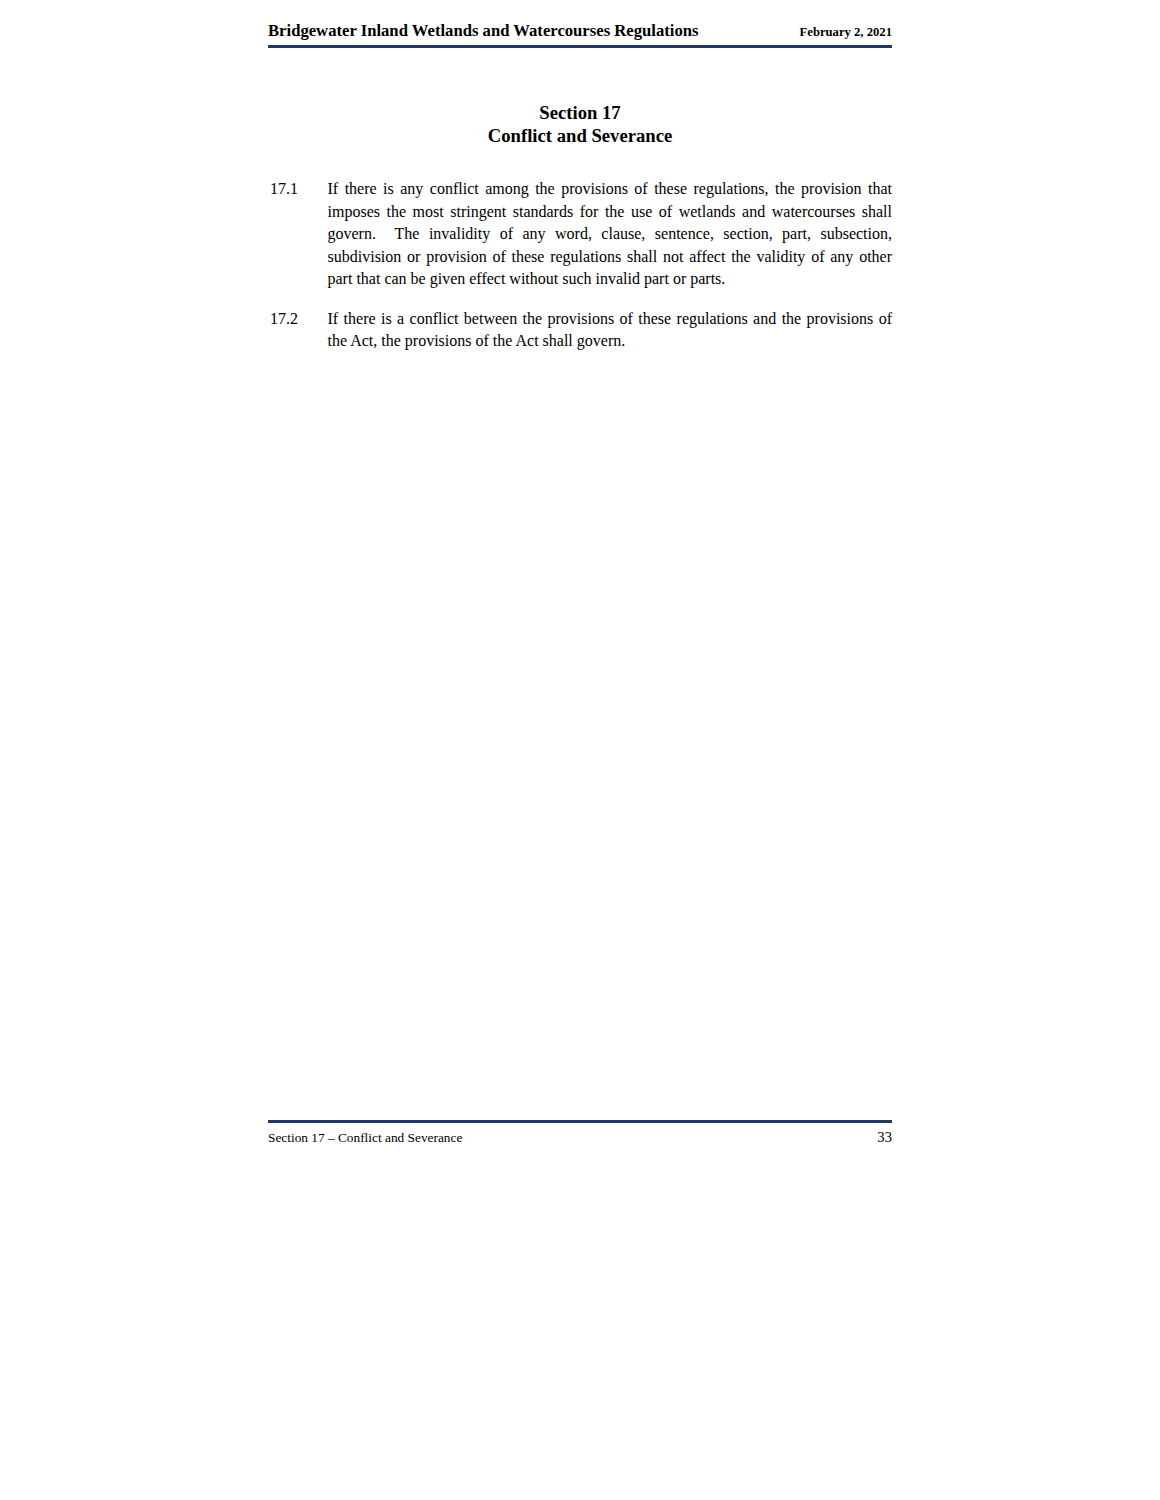Bridgewater Inland Wetlands and Watercourses Regulations February 2, 2021
Section 17
Conflict and Severance
17.1
If there is any conflict among the provisions of these regulations, the provision that imposes the most stringent standards for the use of wetlands and watercourses shall govern. The invalidity of any word, clause, sentence, section, part, subsection, subdivision or provision of these regulations shall not affect the validity of any other part that can be given effect without such invalid part or parts.
17.2
If there is a conflict between the provisions of these regulations and the provisions of the Act, the provisions of the Act shall govern.
Section 17 – Conflict and Severance 33